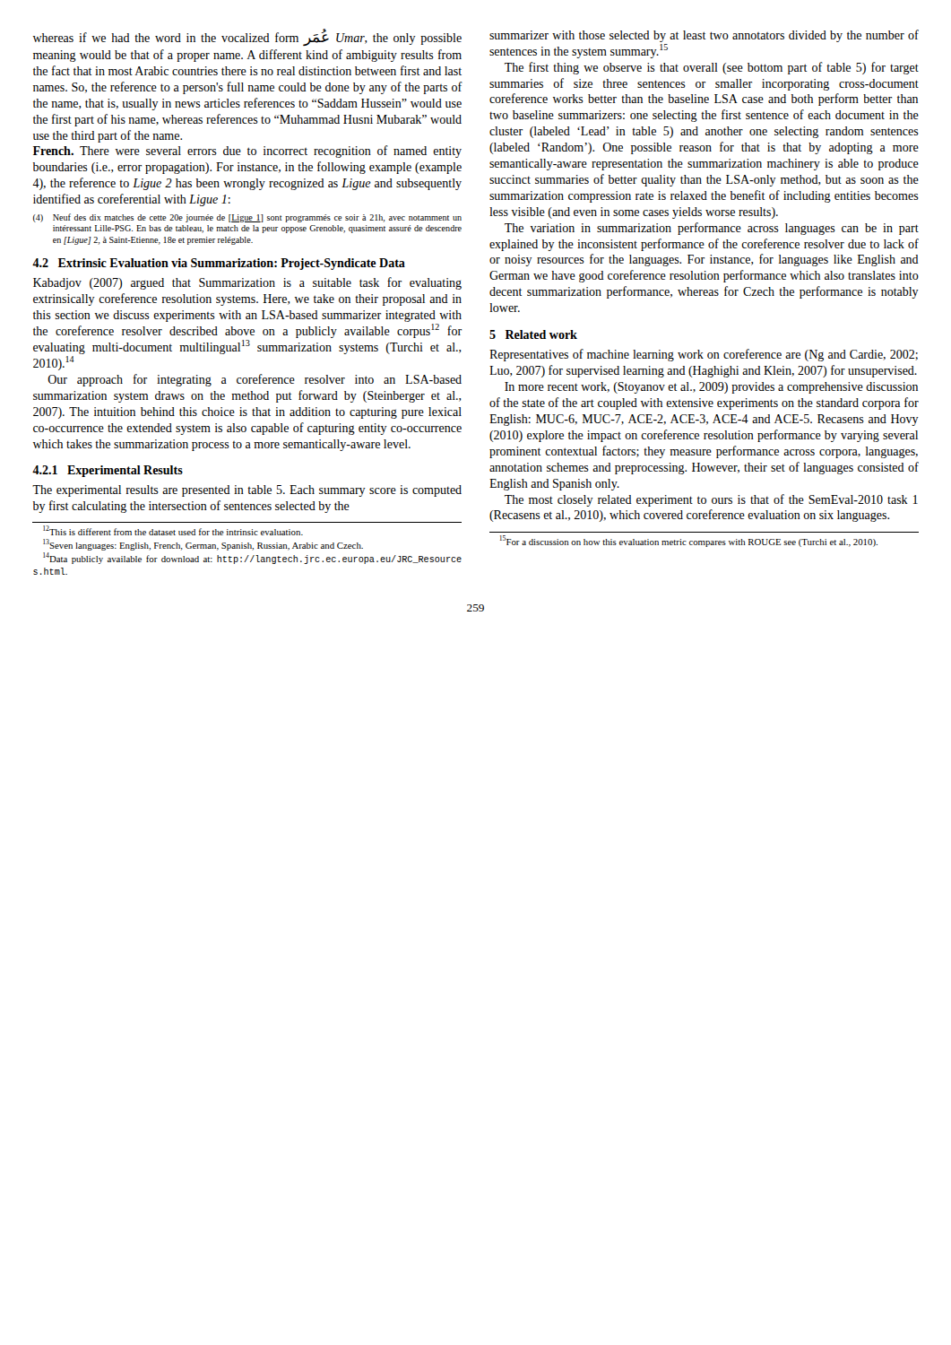whereas if we had the word in the vocalized form عُمَر Umar, the only possible meaning would be that of a proper name. A different kind of ambiguity results from the fact that in most Arabic countries there is no real distinction between first and last names. So, the reference to a person's full name could be done by any of the parts of the name, that is, usually in news articles references to “Saddam Hussein” would use the first part of his name, whereas references to “Muhammad Husni Mubarak” would use the third part of the name.
French. There were several errors due to incorrect recognition of named entity boundaries (i.e., error propagation). For instance, in the following example (example 4), the reference to Ligue 2 has been wrongly recognized as Ligue and subsequently identified as coreferential with Ligue 1:
(4)
Neuf des dix matches de cette 20e journée de [Ligue 1] sont programmés ce soir à 21h, avec notamment un intéressant Lille-PSG. En bas de tableau, le match de la peur oppose Grenoble, quasiment assuré de descendre en [Ligue] 2, à Saint-Etienne, 18e et premier relégable.
4.2 Extrinsic Evaluation via Summarization: Project-Syndicate Data
Kabadjov (2007) argued that Summarization is a suitable task for evaluating extrinsically coreference resolution systems. Here, we take on their proposal and in this section we discuss experiments with an LSA-based summarizer integrated with the coreference resolver described above on a publicly available corpus12 for evaluating multi-document multilingual13 summarization systems (Turchi et al., 2010).14
Our approach for integrating a coreference resolver into an LSA-based summarization system draws on the method put forward by (Steinberger et al., 2007). The intuition behind this choice is that in addition to capturing pure lexical co-occurrence the extended system is also capable of capturing entity co-occurrence which takes the summarization process to a more semantically-aware level.
4.2.1 Experimental Results
The experimental results are presented in table 5. Each summary score is computed by first calculating the intersection of sentences selected by the
12This is different from the dataset used for the intrinsic evaluation.
13Seven languages: English, French, German, Spanish, Russian, Arabic and Czech.
14Data publicly available for download at: http://langtech.jrc.ec.europa.eu/JRC_Resources.html.
summarizer with those selected by at least two annotators divided by the number of sentences in the system summary.15
The first thing we observe is that overall (see bottom part of table 5) for target summaries of size three sentences or smaller incorporating cross-document coreference works better than the baseline LSA case and both perform better than two baseline summarizers: one selecting the first sentence of each document in the cluster (labeled ‘Lead’ in table 5) and another one selecting random sentences (labeled ‘Random’). One possible reason for that is that by adopting a more semantically-aware representation the summarization machinery is able to produce succinct summaries of better quality than the LSA-only method, but as soon as the summarization compression rate is relaxed the benefit of including entities becomes less visible (and even in some cases yields worse results).
The variation in summarization performance across languages can be in part explained by the inconsistent performance of the coreference resolver due to lack of or noisy resources for the languages. For instance, for languages like English and German we have good coreference resolution performance which also translates into decent summarization performance, whereas for Czech the performance is notably lower.
5 Related work
Representatives of machine learning work on coreference are (Ng and Cardie, 2002; Luo, 2007) for supervised learning and (Haghighi and Klein, 2007) for unsupervised.
In more recent work, (Stoyanov et al., 2009) provides a comprehensive discussion of the state of the art coupled with extensive experiments on the standard corpora for English: MUC-6, MUC-7, ACE-2, ACE-3, ACE-4 and ACE-5. Recasens and Hovy (2010) explore the impact on coreference resolution performance by varying several prominent contextual factors; they measure performance across corpora, languages, annotation schemes and preprocessing. However, their set of languages consisted of English and Spanish only.
The most closely related experiment to ours is that of the SemEval-2010 task 1 (Recasens et al., 2010), which covered coreference evaluation on six languages.
15For a discussion on how this evaluation metric compares with ROUGE see (Turchi et al., 2010).
259